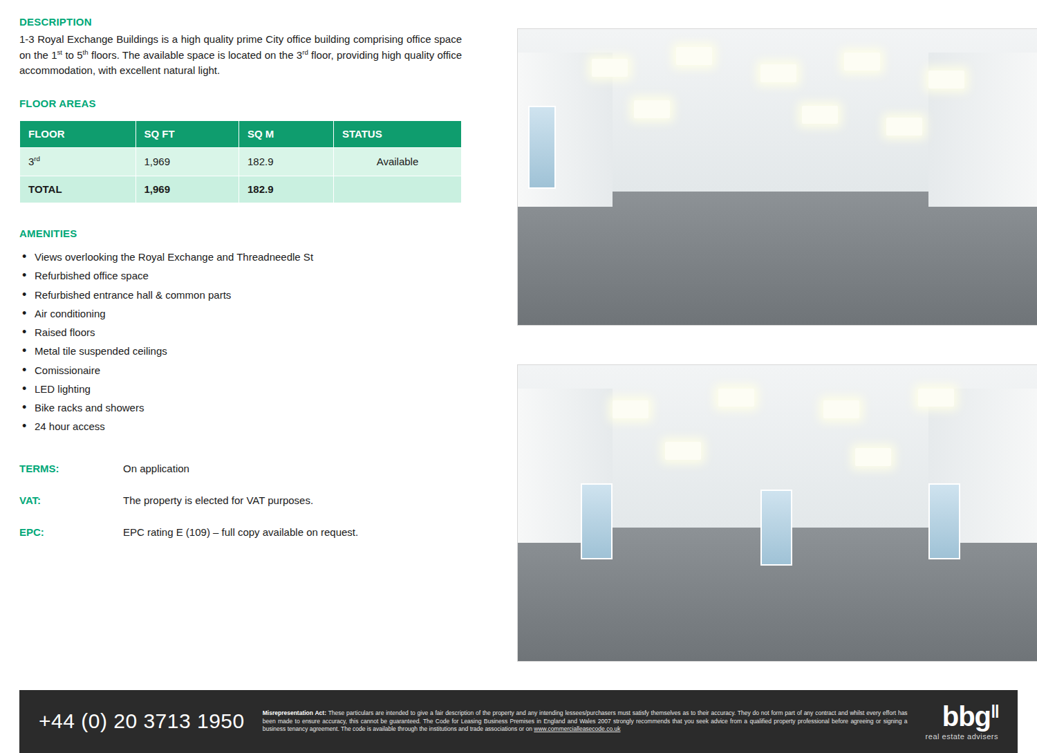DESCRIPTION
1-3 Royal Exchange Buildings is a high quality prime City office building comprising office space on the 1st to 5th floors. The available space is located on the 3rd floor, providing high quality office accommodation, with excellent natural light.
FLOOR AREAS
| FLOOR | SQ FT | SQ M | STATUS |
| --- | --- | --- | --- |
| 3 rd | 1,969 | 182.9 | Available |
| TOTAL | 1,969 | 182.9 | |
AMENITIES
Views overlooking the Royal Exchange and Threadneedle St
Refurbished office space
Refurbished entrance hall & common parts
Air conditioning
Raised floors
Metal tile suspended ceilings
Comissionaire
LED lighting
Bike racks and showers
24 hour access
TERMS:
On application
VAT:
The property is elected for VAT purposes.
EPC:
EPC rating E (109) – full copy available on request.
+44 (0) 20 3713 1950
Misrepresentation Act: These particulars are intended to give a fair description of the property and any intending lessees/purchasers must satisfy themselves as to their accuracy. They do not form part of any contract and whilst every effort has been made to ensure accuracy, this cannot be guaranteed. The Code for Leasing Business Premises in England and Wales 2007 strongly recommends that you seek advice from a qualified property professional before agreeing or signing a business tenancy agreement. The code is available through the institutions and trade associations or on www.commercialleasecode.co.uk
bbg‖
real estate advisers